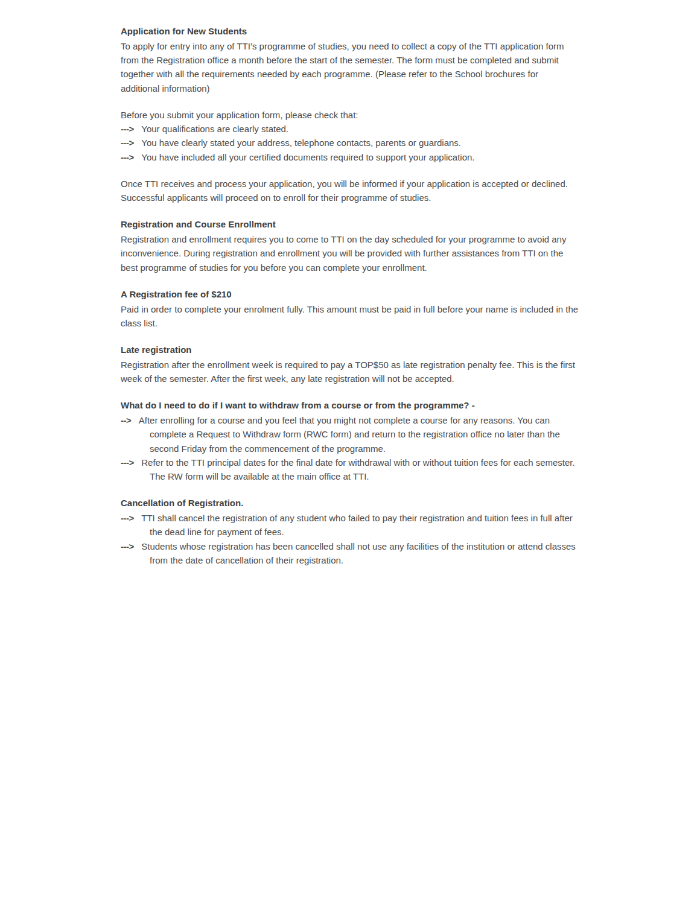Application for New Students
To apply for entry into any of TTI’s programme of studies, you need to collect a copy of the TTI application form from the Registration office a month before the start of the semester. The form must be completed and submit together with all the requirements needed by each programme. (Please refer to the School brochures for additional information)
Before you submit your application form, please check that:
---> Your qualifications are clearly stated.
---> You have clearly stated your address, telephone contacts, parents or guardians.
---> You have included all your certified documents required to support your application.
Once TTI receives and process your application, you will be informed if your application is accepted or declined. Successful applicants will proceed on to enroll for their programme of studies.
Registration and Course Enrollment
Registration and enrollment requires you to come to TTI on the day scheduled for your programme to avoid any inconvenience. During registration and enrollment you will be provided with further assistances from TTI on the best programme of studies for you before you can complete your enrollment.
A Registration fee of $210
Paid in order to complete your enrolment fully. This amount must be paid in full before your name is included in the class list.
Late registration
Registration after the enrollment week is required to pay a TOP$50 as late registration penalty fee. This is the first week of the semester. After the first week, any late registration will not be accepted.
What do I need to do if I want to withdraw from a course or from the programme? -
--> After enrolling for a course and you feel that you might not complete a course for any reasons. You can complete a Request to Withdraw form (RWC form) and return to the registration office no later than the second Friday from the commencement of the programme.
---> Refer to the TTI principal dates for the final date for withdrawal with or without tuition fees for each semester. The RW form will be available at the main office at TTI.
Cancellation of Registration.
---> TTI shall cancel the registration of any student who failed to pay their registration and tuition fees in full after the dead line for payment of fees.
---> Students whose registration has been cancelled shall not use any facilities of the institution or attend classes from the date of cancellation of their registration.